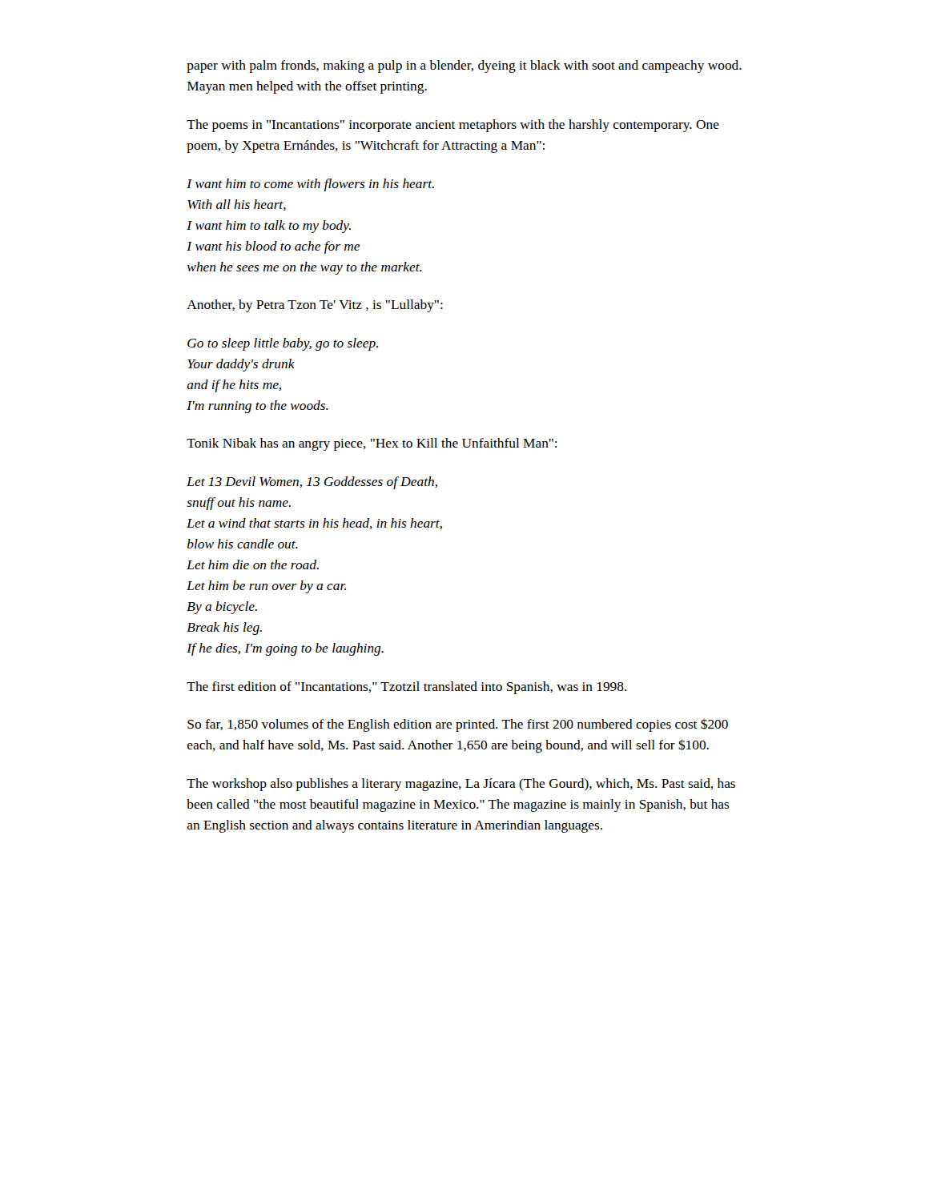paper with palm fronds, making a pulp in a blender, dyeing it black with soot and campeachy wood. Mayan men helped with the offset printing.
The poems in "Incantations" incorporate ancient metaphors with the harshly contemporary. One poem, by Xpetra Ernándes, is "Witchcraft for Attracting a Man":
I want him to come with flowers in his heart.
With all his heart,
I want him to talk to my body.
I want his blood to ache for me
when he sees me on the way to the market.
Another, by Petra Tzon Te' Vitz , is "Lullaby":
Go to sleep little baby, go to sleep.
Your daddy's drunk
and if he hits me,
I'm running to the woods.
Tonik Nibak has an angry piece, "Hex to Kill the Unfaithful Man":
Let 13 Devil Women, 13 Goddesses of Death,
snuff out his name.
Let a wind that starts in his head, in his heart,
blow his candle out.
Let him die on the road.
Let him be run over by a car.
By a bicycle.
Break his leg.
If he dies, I'm going to be laughing.
The first edition of "Incantations," Tzotzil translated into Spanish, was in 1998.
So far, 1,850 volumes of the English edition are printed. The first 200 numbered copies cost $200 each, and half have sold, Ms. Past said. Another 1,650 are being bound, and will sell for $100.
The workshop also publishes a literary magazine, La Jícara (The Gourd), which, Ms. Past said, has been called "the most beautiful magazine in Mexico." The magazine is mainly in Spanish, but has an English section and always contains literature in Amerindian languages.